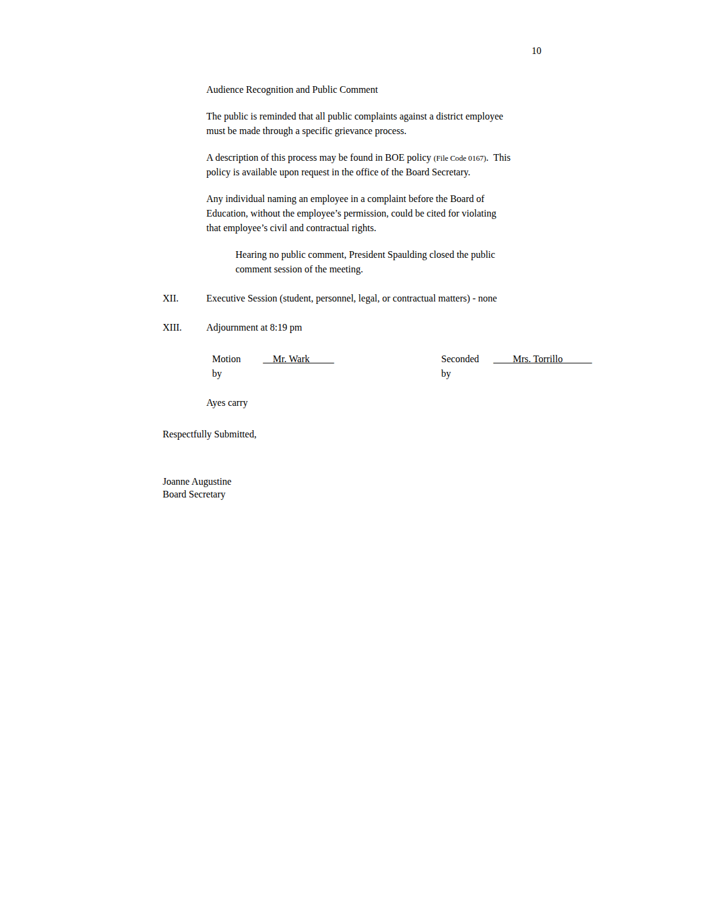10
Audience Recognition and Public Comment
The public is reminded that all public complaints against a district employee must be made through a specific grievance process.
A description of this process may be found in BOE policy (File Code 0167). This policy is available upon request in the office of the Board Secretary.
Any individual naming an employee in a complaint before the Board of Education, without the employee’s permission, could be cited for violating that employee’s civil and contractual rights.
Hearing no public comment, President Spaulding closed the public comment session of the meeting.
XII.
Executive Session (student, personnel, legal, or contractual matters) - none
XIII.
Adjournment at 8:19 pm
Motion by __Mr. Wark_____ Seconded by ____Mrs. Torrillo______
Ayes carry
Respectfully Submitted,
Joanne Augustine
Board Secretary